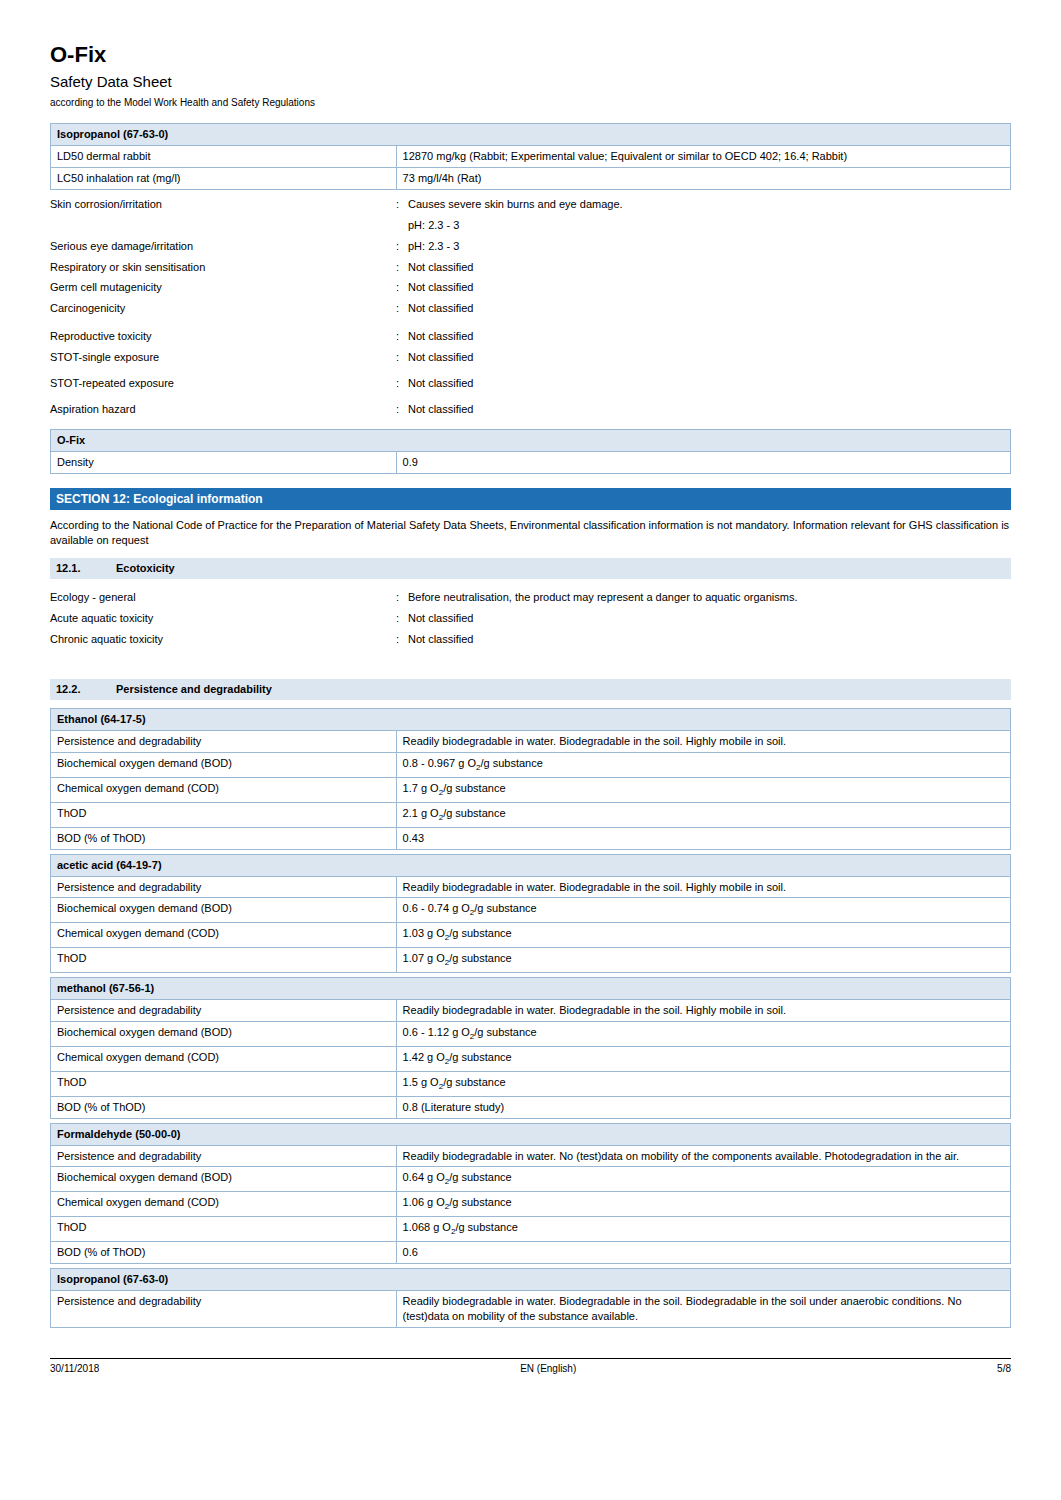O-Fix
Safety Data Sheet
according to the Model Work Health and Safety Regulations
| Isopropanol (67-63-0) |
| LD50 dermal rabbit | 12870 mg/kg (Rabbit; Experimental value; Equivalent or similar to OECD 402; 16.4; Rabbit) |
| LC50 inhalation rat (mg/l) | 73 mg/l/4h (Rat) |
| Skin corrosion/irritation | : | Causes severe skin burns and eye damage. |
| | | pH: 2.3 - 3 |
| Serious eye damage/irritation | : | pH: 2.3 - 3 |
| Respiratory or skin sensitisation | : | Not classified |
| Germ cell mutagenicity | : | Not classified |
| Carcinogenicity | : | Not classified |
| Reproductive toxicity | : | Not classified |
| STOT-single exposure | : | Not classified |
| STOT-repeated exposure | : | Not classified |
| Aspiration hazard | : | Not classified |
| O-Fix |
| Density | 0.9 |
SECTION 12: Ecological information
According to the National Code of Practice for the Preparation of Material Safety Data Sheets, Environmental classification information is not mandatory. Information relevant for GHS classification is available on request
12.1. Ecotoxicity
| Ecology - general | : | Before neutralisation, the product may represent a danger to aquatic organisms. |
| Acute aquatic toxicity | : | Not classified |
| Chronic aquatic toxicity | : | Not classified |
12.2. Persistence and degradability
| Ethanol (64-17-5) |
| Persistence and degradability | Readily biodegradable in water. Biodegradable in the soil. Highly mobile in soil. |
| Biochemical oxygen demand (BOD) | 0.8 - 0.967 g O 2 /g substance |
| Chemical oxygen demand (COD) | 1.7 g O 2 /g substance |
| ThOD | 2.1 g O 2 /g substance |
| BOD (% of ThOD) | 0.43 |
| acetic acid (64-19-7) |
| Persistence and degradability | Readily biodegradable in water. Biodegradable in the soil. Highly mobile in soil. |
| Biochemical oxygen demand (BOD) | 0.6 - 0.74 g O 2 /g substance |
| Chemical oxygen demand (COD) | 1.03 g O 2 /g substance |
| ThOD | 1.07 g O 2 /g substance |
| methanol (67-56-1) |
| Persistence and degradability | Readily biodegradable in water. Biodegradable in the soil. Highly mobile in soil. |
| Biochemical oxygen demand (BOD) | 0.6 - 1.12 g O 2 /g substance |
| Chemical oxygen demand (COD) | 1.42 g O 2 /g substance |
| ThOD | 1.5 g O 2 /g substance |
| BOD (% of ThOD) | 0.8 (Literature study) |
| Formaldehyde (50-00-0) |
| Persistence and degradability | Readily biodegradable in water. No (test)data on mobility of the components available. Photodegradation in the air. |
| Biochemical oxygen demand (BOD) | 0.64 g O 2 /g substance |
| Chemical oxygen demand (COD) | 1.06 g O 2 /g substance |
| ThOD | 1.068 g O 2 /g substance |
| BOD (% of ThOD) | 0.6 |
| Isopropanol (67-63-0) |
| Persistence and degradability | Readily biodegradable in water. Biodegradable in the soil. Biodegradable in the soil under anaerobic conditions. No (test)data on mobility of the substance available. |
30/11/2018 EN (English) 5/8